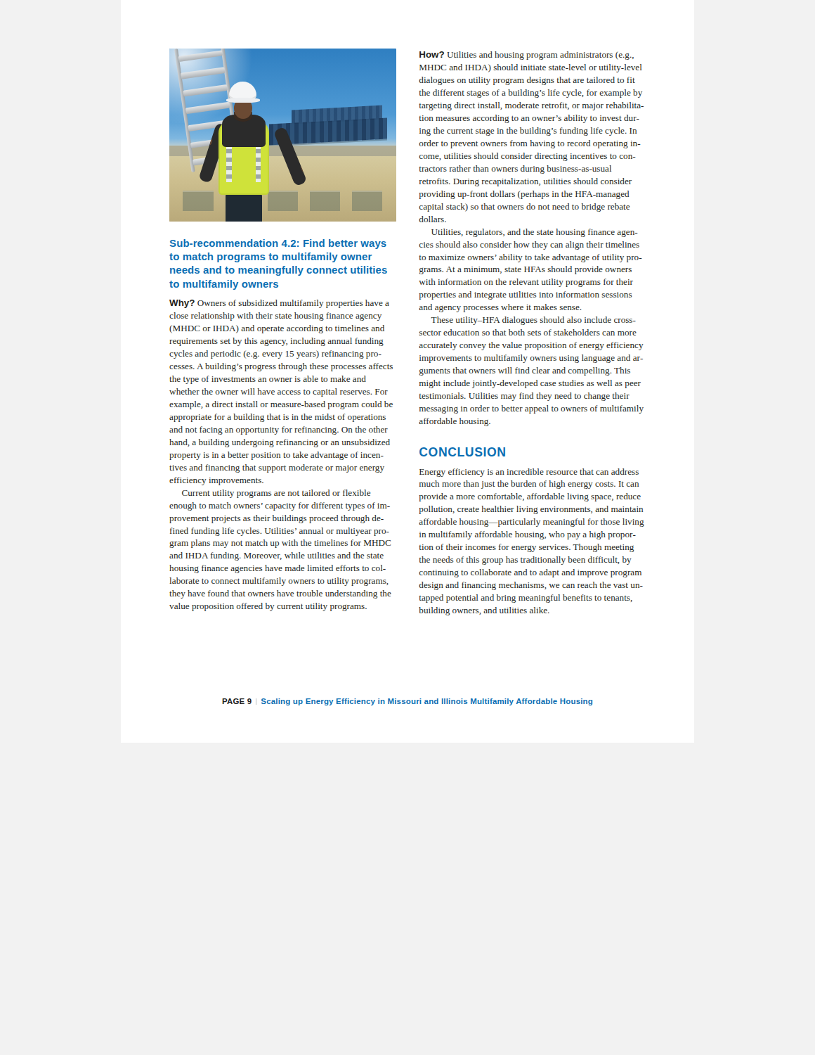Sub-recommendation 4.2: Find better ways to match programs to multifamily owner needs and to meaningfully connect utilities to multifamily owners
Why? Owners of subsidized multifamily properties have a close relationship with their state housing finance agency (MHDC or IHDA) and operate according to timelines and requirements set by this agency, including annual funding cycles and periodic (e.g. every 15 years) refinancing processes. A building’s progress through these processes affects the type of investments an owner is able to make and whether the owner will have access to capital reserves. For example, a direct install or measure-based program could be appropriate for a building that is in the midst of operations and not facing an opportunity for refinancing. On the other hand, a building undergoing refinancing or an unsubsidized property is in a better position to take advantage of incentives and financing that support moderate or major energy efficiency improvements.
Current utility programs are not tailored or flexible enough to match owners’ capacity for different types of improvement projects as their buildings proceed through defined funding life cycles. Utilities’ annual or multiyear program plans may not match up with the timelines for MHDC and IHDA funding. Moreover, while utilities and the state housing finance agencies have made limited efforts to collaborate to connect multifamily owners to utility programs, they have found that owners have trouble understanding the value proposition offered by current utility programs.
How? Utilities and housing program administrators (e.g., MHDC and IHDA) should initiate state-level or utility-level dialogues on utility program designs that are tailored to fit the different stages of a building’s life cycle, for example by targeting direct install, moderate retrofit, or major rehabilitation measures according to an owner’s ability to invest during the current stage in the building’s funding life cycle. In order to prevent owners from having to record operating income, utilities should consider directing incentives to contractors rather than owners during business-as-usual retrofits. During recapitalization, utilities should consider providing up-front dollars (perhaps in the HFA-managed capital stack) so that owners do not need to bridge rebate dollars.
Utilities, regulators, and the state housing finance agencies should also consider how they can align their timelines to maximize owners’ ability to take advantage of utility programs. At a minimum, state HFAs should provide owners with information on the relevant utility programs for their properties and integrate utilities into information sessions and agency processes where it makes sense.
These utility–HFA dialogues should also include cross-sector education so that both sets of stakeholders can more accurately convey the value proposition of energy efficiency improvements to multifamily owners using language and arguments that owners will find clear and compelling. This might include jointly-developed case studies as well as peer testimonials. Utilities may find they need to change their messaging in order to better appeal to owners of multifamily affordable housing.
Conclusion
Energy efficiency is an incredible resource that can address much more than just the burden of high energy costs. It can provide a more comfortable, affordable living space, reduce pollution, create healthier living environments, and maintain affordable housing—particularly meaningful for those living in multifamily affordable housing, who pay a high proportion of their incomes for energy services. Though meeting the needs of this group has traditionally been difficult, by continuing to collaborate and to adapt and improve program design and financing mechanisms, we can reach the vast untapped potential and bring meaningful benefits to tenants, building owners, and utilities alike.
PAGE 9 Scaling up Energy Efficiency in Missouri and Illinois Multifamily Affordable Housing